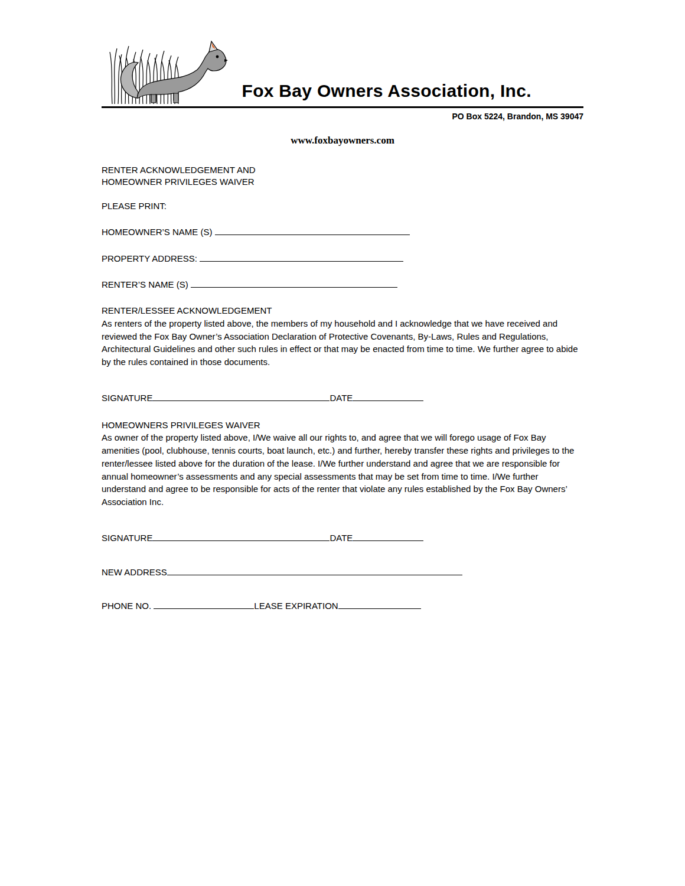Fox Bay Owners Association, Inc.
PO Box 5224, Brandon, MS 39047
www.foxbayowners.com
RENTER ACKNOWLEDGEMENT AND
HOMEOWNER PRIVILEGES WAIVER
PLEASE PRINT:
HOMEOWNER’S NAME (S)
PROPERTY ADDRESS:
RENTER’S NAME (S)
RENTER/LESSEE ACKNOWLEDGEMENT
As renters of the property listed above, the members of my household and I acknowledge that we have received and reviewed the Fox Bay Owner’s Association Declaration of Protective Covenants, By-Laws, Rules and Regulations, Architectural Guidelines and other such rules in effect or that may be enacted from time to time. We further agree to abide by the rules contained in those documents.
SIGNATURE DATE
HOMEOWNERS PRIVILEGES WAIVER
As owner of the property listed above, I/We waive all our rights to, and agree that we will forego usage of Fox Bay amenities (pool, clubhouse, tennis courts, boat launch, etc.) and further, hereby transfer these rights and privileges to the renter/lessee listed above for the duration of the lease. I/We further understand and agree that we are responsible for annual homeowner’s assessments and any special assessments that may be set from time to time. I/We further understand and agree to be responsible for acts of the renter that violate any rules established by the Fox Bay Owners’ Association Inc.
SIGNATURE DATE
NEW ADDRESS
PHONE NO. LEASE EXPIRATION